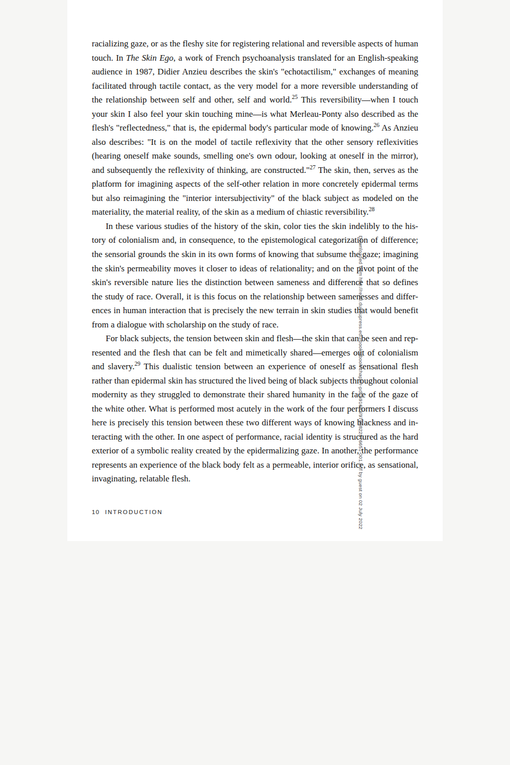Downloaded from http://read.dukeupress.edu/books/book/chapter-pdf/591683/9780822376651-001.pdf by guest on 02 July 2022
racializing gaze, or as the fleshy site for registering relational and reversible aspects of human touch. In The Skin Ego, a work of French psychoanalysis translated for an English-speaking audience in 1987, Didier Anzieu describes the skin's "echotactilism," exchanges of meaning facilitated through tactile contact, as the very model for a more reversible understanding of the relationship between self and other, self and world.25 This reversibility—when I touch your skin I also feel your skin touching mine—is what Merleau-Ponty also described as the flesh's "reflectedness," that is, the epidermal body's particular mode of knowing.26 As Anzieu also describes: "It is on the model of tactile reflexivity that the other sensory reflexivities (hearing oneself make sounds, smelling one's own odour, looking at oneself in the mirror), and subsequently the reflexivity of thinking, are constructed."27 The skin, then, serves as the platform for imagining aspects of the self-other relation in more concretely epidermal terms but also reimagining the "interior intersubjectivity" of the black subject as modeled on the materiality, the material reality, of the skin as a medium of chiastic reversibility.28
In these various studies of the history of the skin, color ties the skin indelibly to the history of colonialism and, in consequence, to the epistemological categorization of difference; the sensorial grounds the skin in its own forms of knowing that subsume the gaze; imagining the skin's permeability moves it closer to ideas of relationality; and on the pivot point of the skin's reversible nature lies the distinction between sameness and difference that so defines the study of race. Overall, it is this focus on the relationship between samenesses and differences in human interaction that is precisely the new terrain in skin studies that would benefit from a dialogue with scholarship on the study of race.
For black subjects, the tension between skin and flesh—the skin that can be seen and represented and the flesh that can be felt and mimetically shared—emerges out of colonialism and slavery.29 This dualistic tension between an experience of oneself as sensational flesh rather than epidermal skin has structured the lived being of black subjects throughout colonial modernity as they struggled to demonstrate their shared humanity in the face of the gaze of the white other. What is performed most acutely in the work of the four performers I discuss here is precisely this tension between these two different ways of knowing blackness and interacting with the other. In one aspect of performance, racial identity is structured as the hard exterior of a symbolic reality created by the epidermalizing gaze. In another, the performance represents an experience of the black body felt as a permeable, interior orifice, as sensational, invaginating, relatable flesh.
10 Introduction